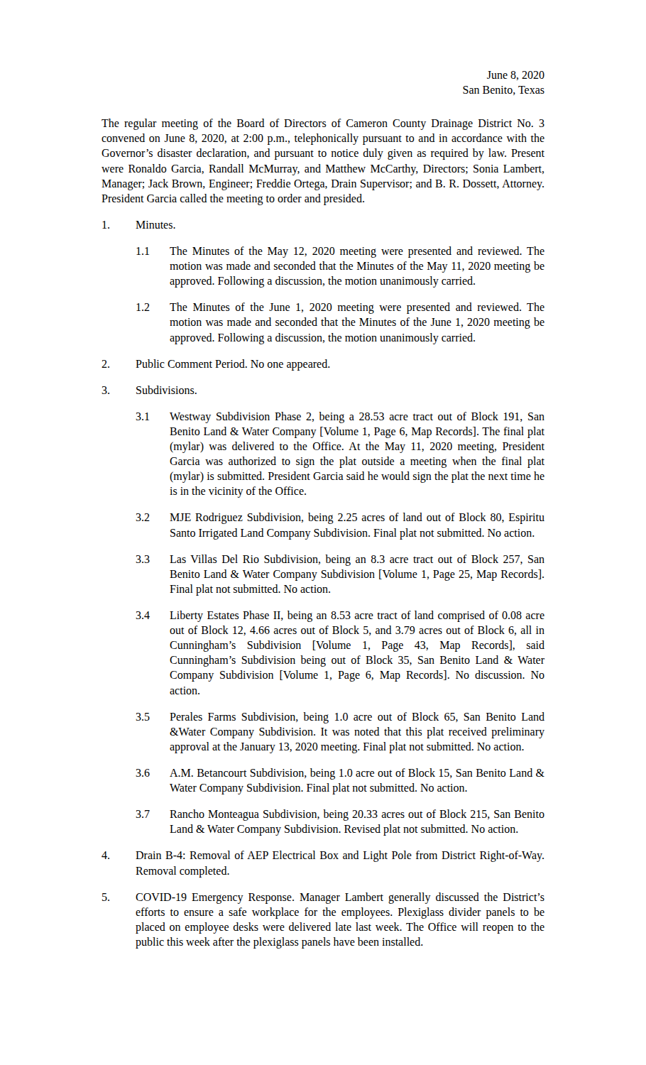June 8, 2020
San Benito, Texas
The regular meeting of the Board of Directors of Cameron County Drainage District No. 3 convened on June 8, 2020, at 2:00 p.m., telephonically pursuant to and in accordance with the Governor’s disaster declaration, and pursuant to notice duly given as required by law. Present were Ronaldo Garcia, Randall McMurray, and Matthew McCarthy, Directors; Sonia Lambert, Manager; Jack Brown, Engineer; Freddie Ortega, Drain Supervisor; and B. R. Dossett, Attorney. President Garcia called the meeting to order and presided.
1. Minutes.
1.1 The Minutes of the May 12, 2020 meeting were presented and reviewed. The motion was made and seconded that the Minutes of the May 11, 2020 meeting be approved. Following a discussion, the motion unanimously carried.
1.2 The Minutes of the June 1, 2020 meeting were presented and reviewed. The motion was made and seconded that the Minutes of the June 1, 2020 meeting be approved. Following a discussion, the motion unanimously carried.
2. Public Comment Period. No one appeared.
3. Subdivisions.
3.1 Westway Subdivision Phase 2, being a 28.53 acre tract out of Block 191, San Benito Land & Water Company [Volume 1, Page 6, Map Records]. The final plat (mylar) was delivered to the Office. At the May 11, 2020 meeting, President Garcia was authorized to sign the plat outside a meeting when the final plat (mylar) is submitted. President Garcia said he would sign the plat the next time he is in the vicinity of the Office.
3.2 MJE Rodriguez Subdivision, being 2.25 acres of land out of Block 80, Espiritu Santo Irrigated Land Company Subdivision. Final plat not submitted. No action.
3.3 Las Villas Del Rio Subdivision, being an 8.3 acre tract out of Block 257, San Benito Land & Water Company Subdivision [Volume 1, Page 25, Map Records]. Final plat not submitted. No action.
3.4 Liberty Estates Phase II, being an 8.53 acre tract of land comprised of 0.08 acre out of Block 12, 4.66 acres out of Block 5, and 3.79 acres out of Block 6, all in Cunningham’s Subdivision [Volume 1, Page 43, Map Records], said Cunningham’s Subdivision being out of Block 35, San Benito Land & Water Company Subdivision [Volume 1, Page 6, Map Records]. No discussion. No action.
3.5 Perales Farms Subdivision, being 1.0 acre out of Block 65, San Benito Land &Water Company Subdivision. It was noted that this plat received preliminary approval at the January 13, 2020 meeting. Final plat not submitted. No action.
3.6 A.M. Betancourt Subdivision, being 1.0 acre out of Block 15, San Benito Land & Water Company Subdivision. Final plat not submitted. No action.
3.7 Rancho Monteagua Subdivision, being 20.33 acres out of Block 215, San Benito Land & Water Company Subdivision. Revised plat not submitted. No action.
4. Drain B-4: Removal of AEP Electrical Box and Light Pole from District Right-of-Way. Removal completed.
5. COVID-19 Emergency Response. Manager Lambert generally discussed the District’s efforts to ensure a safe workplace for the employees. Plexiglass divider panels to be placed on employee desks were delivered late last week. The Office will reopen to the public this week after the plexiglass panels have been installed.